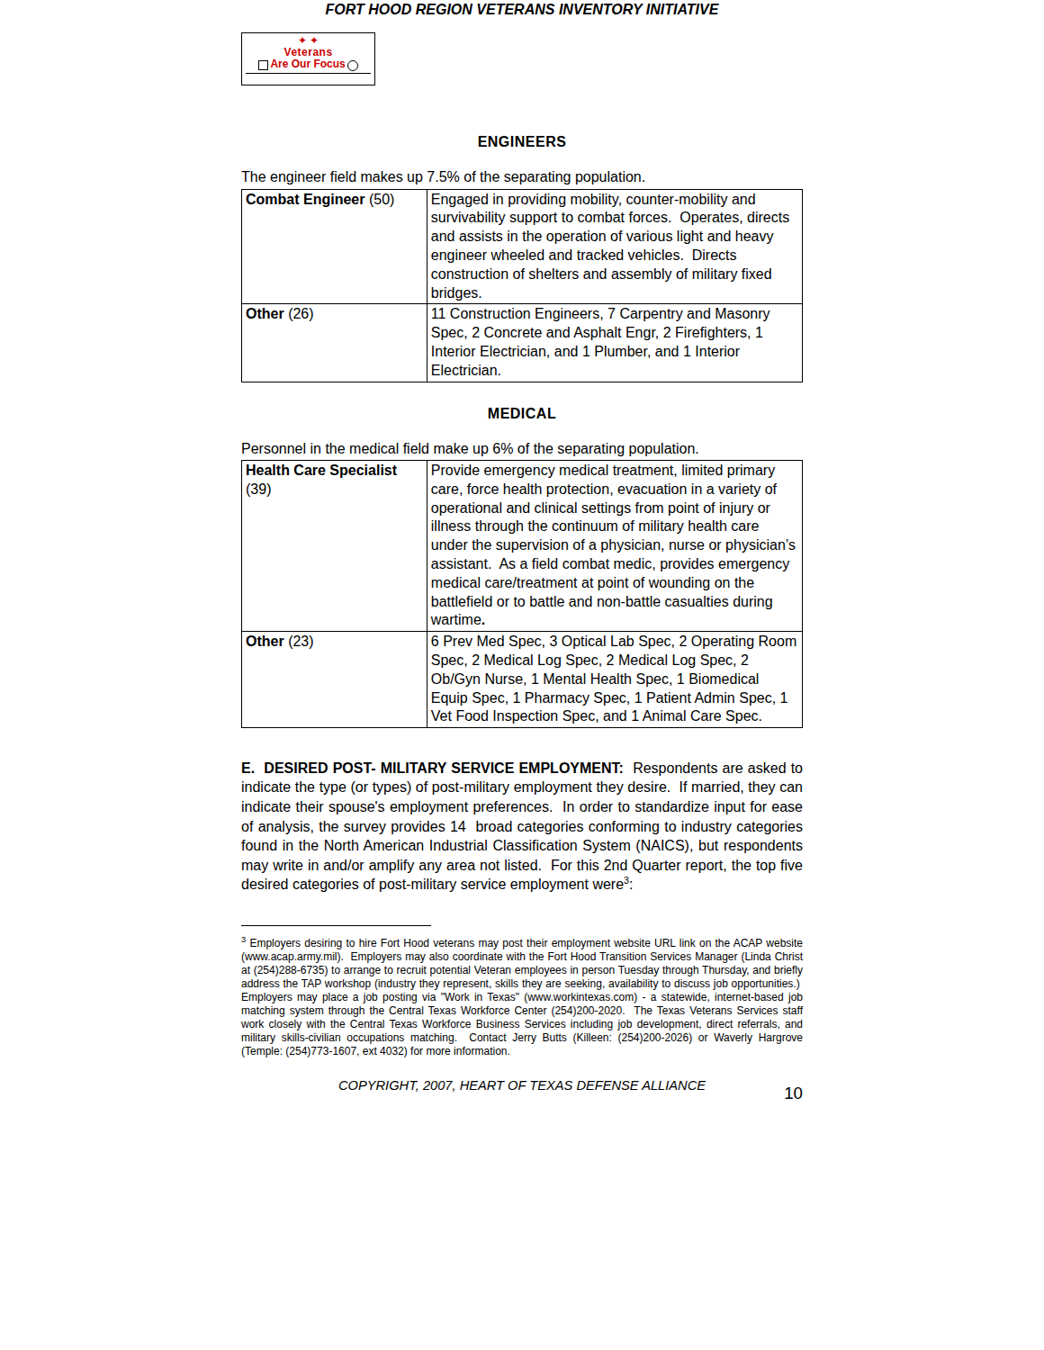FORT HOOD REGION VETERANS INVENTORY INITIATIVE
✦ ✦
Veterans
Are Our Focus
ENGINEERS
The engineer field makes up 7.5% of the separating population.
| Combat Engineer (50) | Engaged in providing mobility, counter-mobility and survivability support to combat forces. Operates, directs and assists in the operation of various light and heavy engineer wheeled and tracked vehicles. Directs construction of shelters and assembly of military fixed bridges. |
| Other (26) | 11 Construction Engineers, 7 Carpentry and Masonry Spec, 2 Concrete and Asphalt Engr, 2 Firefighters, 1 Interior Electrician, and 1 Plumber, and 1 Interior Electrician. |
MEDICAL
Personnel in the medical field make up 6% of the separating population.
| Health Care Specialist (39) | Provide emergency medical treatment, limited primary care, force health protection, evacuation in a variety of operational and clinical settings from point of injury or illness through the continuum of military health care under the supervision of a physician, nurse or physician’s assistant. As a field combat medic, provides emergency medical care/treatment at point of wounding on the battlefield or to battle and non-battle casualties during wartime . |
| Other (23) | 6 Prev Med Spec, 3 Optical Lab Spec, 2 Operating Room Spec, 2 Medical Log Spec, 2 Medical Log Spec, 2 Ob/Gyn Nurse, 1 Mental Health Spec, 1 Biomedical Equip Spec, 1 Pharmacy Spec, 1 Patient Admin Spec, 1 Vet Food Inspection Spec, and 1 Animal Care Spec. |
E. DESIRED POST- MILITARY SERVICE EMPLOYMENT: Respondents are asked to indicate the type (or types) of post-military employment they desire. If married, they can indicate their spouse's employment preferences. In order to standardize input for ease of analysis, the survey provides 14 broad categories conforming to industry categories found in the North American Industrial Classification System (NAICS), but respondents may write in and/or amplify any area not listed. For this 2nd Quarter report, the top five desired categories of post-military service employment were3:
3 Employers desiring to hire Fort Hood veterans may post their employment website URL link on the ACAP website (www.acap.army.mil). Employers may also coordinate with the Fort Hood Transition Services Manager (Linda Christ at (254)288-6735) to arrange to recruit potential Veteran employees in person Tuesday through Thursday, and briefly address the TAP workshop (industry they represent, skills they are seeking, availability to discuss job opportunities.) Employers may place a job posting via "Work in Texas" (www.workintexas.com) - a statewide, internet-based job matching system through the Central Texas Workforce Center (254)200-2020. The Texas Veterans Services staff work closely with the Central Texas Workforce Business Services including job development, direct referrals, and military skills-civilian occupations matching. Contact Jerry Butts (Killeen: (254)200-2026) or Waverly Hargrove (Temple: (254)773-1607, ext 4032) for more information.
COPYRIGHT, 2007, HEART OF TEXAS DEFENSE ALLIANCE
10